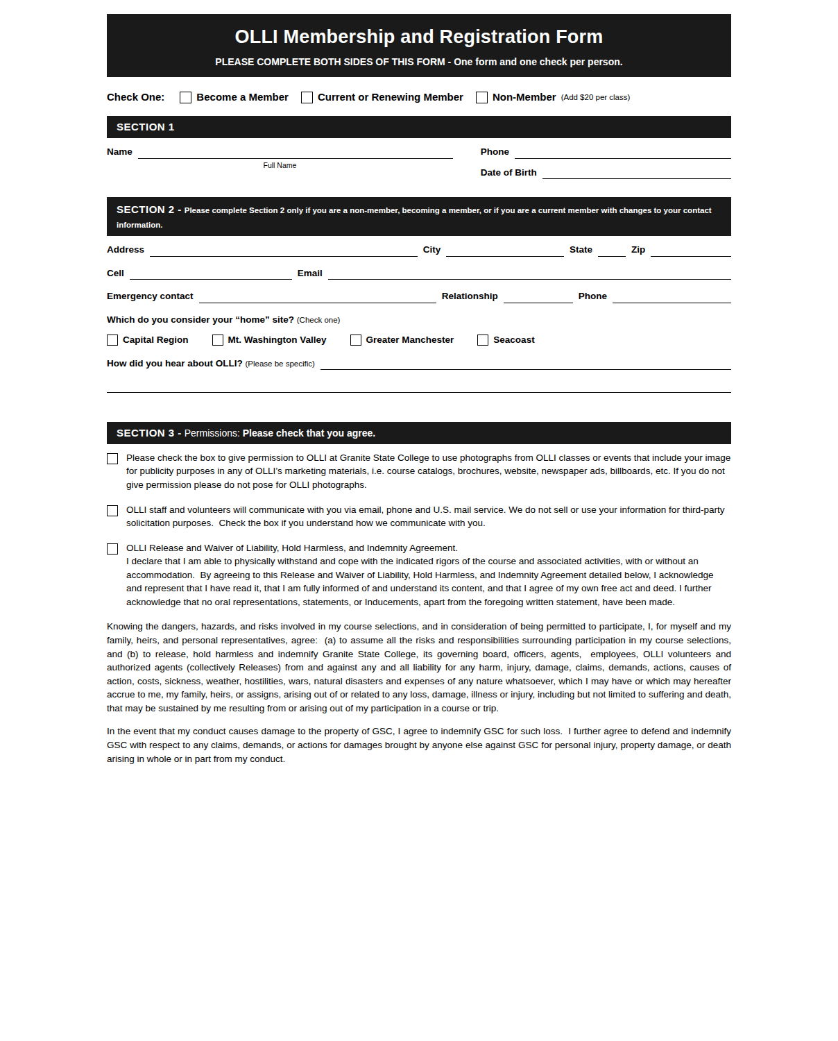OLLI Membership and Registration Form
PLEASE COMPLETE BOTH SIDES OF THIS FORM - One form and one check per person.
Check One: Become a Member Current or Renewing Member Non-Member (Add $20 per class)
SECTION 1
Name
Full Name
Phone
Date of Birth
SECTION 2 - Please complete Section 2 only if you are a non-member, becoming a member, or if you are a current member with changes to your contact information.
Address City State Zip
Cell Email
Emergency contact Relationship Phone
Which do you consider your “home” site? (Check one)
Capital Region Mt. Washington Valley Greater Manchester Seacoast
How did you hear about OLLI? (Please be specific)
SECTION 3 - Permissions: Please check that you agree.
Please check the box to give permission to OLLI at Granite State College to use photographs from OLLI classes or events that include your image for publicity purposes in any of OLLI’s marketing materials, i.e. course catalogs, brochures, website, newspaper ads, billboards, etc. If you do not give permission please do not pose for OLLI photographs.
OLLI staff and volunteers will communicate with you via email, phone and U.S. mail service. We do not sell or use your information for third-party solicitation purposes. Check the box if you understand how we communicate with you.
OLLI Release and Waiver of Liability, Hold Harmless, and Indemnity Agreement.
I declare that I am able to physically withstand and cope with the indicated rigors of the course and associated activities, with or without an accommodation. By agreeing to this Release and Waiver of Liability, Hold Harmless, and Indemnity Agreement detailed below, I acknowledge and represent that I have read it, that I am fully informed of and understand its content, and that I agree of my own free act and deed. I further acknowledge that no oral representations, statements, or Inducements, apart from the foregoing written statement, have been made.
Knowing the dangers, hazards, and risks involved in my course selections, and in consideration of being permitted to participate, I, for myself and my family, heirs, and personal representatives, agree: (a) to assume all the risks and responsibilities surrounding participation in my course selections, and (b) to release, hold harmless and indemnify Granite State College, its governing board, officers, agents, employees, OLLI volunteers and authorized agents (collectively Releases) from and against any and all liability for any harm, injury, damage, claims, demands, actions, causes of action, costs, sickness, weather, hostilities, wars, natural disasters and expenses of any nature whatsoever, which I may have or which may hereafter accrue to me, my family, heirs, or assigns, arising out of or related to any loss, damage, illness or injury, including but not limited to suffering and death, that may be sustained by me resulting from or arising out of my participation in a course or trip.
In the event that my conduct causes damage to the property of GSC, I agree to indemnify GSC for such loss. I further agree to defend and indemnify GSC with respect to any claims, demands, or actions for damages brought by anyone else against GSC for personal injury, property damage, or death arising in whole or in part from my conduct.